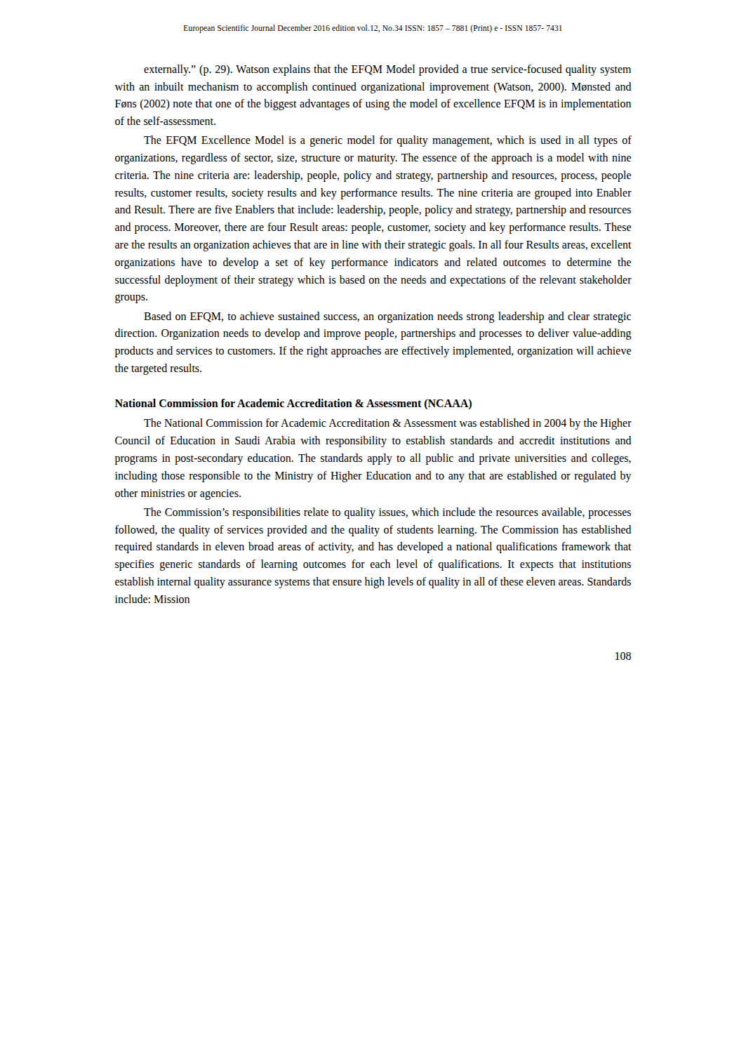European Scientific Journal December 2016 edition vol.12, No.34 ISSN: 1857 – 7881 (Print) e - ISSN 1857- 7431
externally.” (p. 29). Watson explains that the EFQM Model provided a true service-focused quality system with an inbuilt mechanism to accomplish continued organizational improvement (Watson, 2000). Mønsted and Føns (2002) note that one of the biggest advantages of using the model of excellence EFQM is in implementation of the self-assessment.
The EFQM Excellence Model is a generic model for quality management, which is used in all types of organizations, regardless of sector, size, structure or maturity. The essence of the approach is a model with nine criteria. The nine criteria are: leadership, people, policy and strategy, partnership and resources, process, people results, customer results, society results and key performance results. The nine criteria are grouped into Enabler and Result. There are five Enablers that include: leadership, people, policy and strategy, partnership and resources and process. Moreover, there are four Result areas: people, customer, society and key performance results. These are the results an organization achieves that are in line with their strategic goals. In all four Results areas, excellent organizations have to develop a set of key performance indicators and related outcomes to determine the successful deployment of their strategy which is based on the needs and expectations of the relevant stakeholder groups.
Based on EFQM, to achieve sustained success, an organization needs strong leadership and clear strategic direction. Organization needs to develop and improve people, partnerships and processes to deliver value-adding products and services to customers. If the right approaches are effectively implemented, organization will achieve the targeted results.
National Commission for Academic Accreditation & Assessment (NCAAA)
The National Commission for Academic Accreditation & Assessment was established in 2004 by the Higher Council of Education in Saudi Arabia with responsibility to establish standards and accredit institutions and programs in post-secondary education. The standards apply to all public and private universities and colleges, including those responsible to the Ministry of Higher Education and to any that are established or regulated by other ministries or agencies.
The Commission’s responsibilities relate to quality issues, which include the resources available, processes followed, the quality of services provided and the quality of students learning. The Commission has established required standards in eleven broad areas of activity, and has developed a national qualifications framework that specifies generic standards of learning outcomes for each level of qualifications. It expects that institutions establish internal quality assurance systems that ensure high levels of quality in all of these eleven areas. Standards include: Mission
108